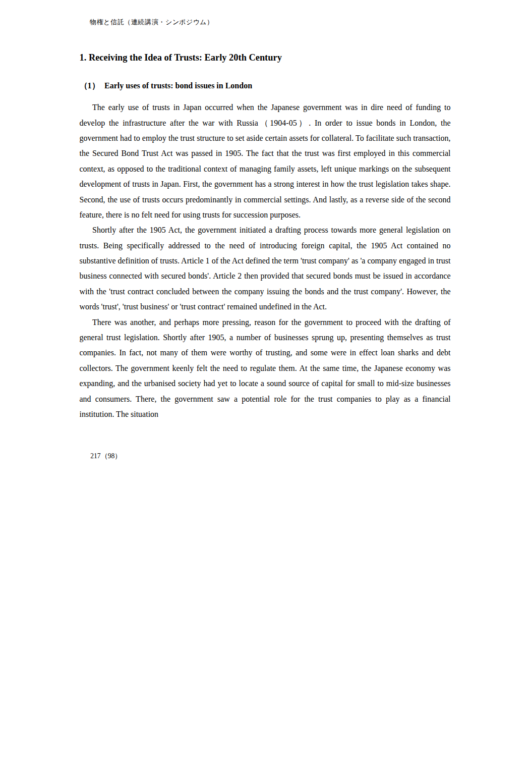物権と信託（連続講演・シンポジウム）
1. Receiving the Idea of Trusts: Early 20th Century
（1）Early uses of trusts: bond issues in London
The early use of trusts in Japan occurred when the Japanese government was in dire need of funding to develop the infrastructure after the war with Russia（1904-05）. In order to issue bonds in London, the government had to employ the trust structure to set aside certain assets for collateral. To facilitate such transaction, the Secured Bond Trust Act was passed in 1905. The fact that the trust was first employed in this commercial context, as opposed to the traditional context of managing family assets, left unique markings on the subsequent development of trusts in Japan. First, the government has a strong interest in how the trust legislation takes shape. Second, the use of trusts occurs predominantly in commercial settings. And lastly, as a reverse side of the second feature, there is no felt need for using trusts for succession purposes.
Shortly after the 1905 Act, the government initiated a drafting process towards more general legislation on trusts. Being specifically addressed to the need of introducing foreign capital, the 1905 Act contained no substantive definition of trusts. Article 1 of the Act defined the term 'trust company' as 'a company engaged in trust business connected with secured bonds'. Article 2 then provided that secured bonds must be issued in accordance with the 'trust contract concluded between the company issuing the bonds and the trust company'. However, the words 'trust', 'trust business' or 'trust contract' remained undefined in the Act.
There was another, and perhaps more pressing, reason for the government to proceed with the drafting of general trust legislation. Shortly after 1905, a number of businesses sprung up, presenting themselves as trust companies. In fact, not many of them were worthy of trusting, and some were in effect loan sharks and debt collectors. The government keenly felt the need to regulate them. At the same time, the Japanese economy was expanding, and the urbanised society had yet to locate a sound source of capital for small to mid-size businesses and consumers. There, the government saw a potential role for the trust companies to play as a financial institution. The situation
217（98）